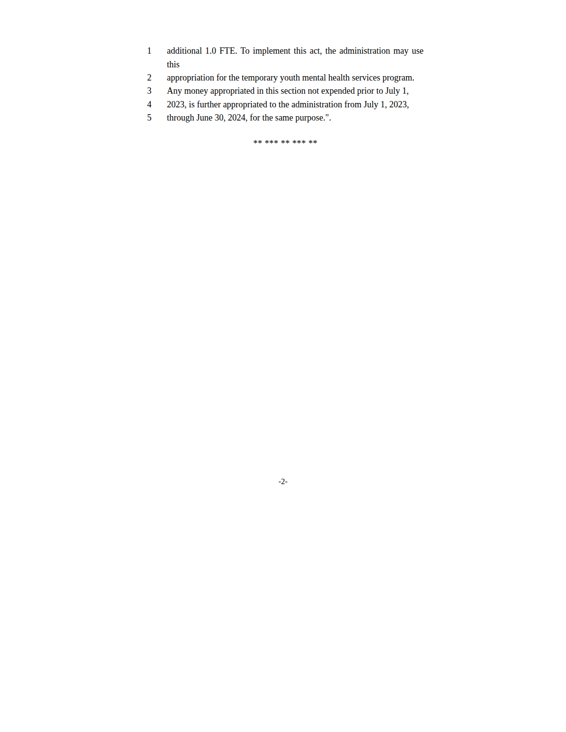| 1 | additional 1.0 FTE. To implement this act, the administration may use this |
| 2 | appropriation for the temporary youth mental health services program. |
| 3 | Any money appropriated in this section not expended prior to July 1, |
| 4 | 2023, is further appropriated to the administration from July 1, 2023, |
| 5 | through June 30, 2024, for the same purpose.". |
** *** ** *** **
-2-